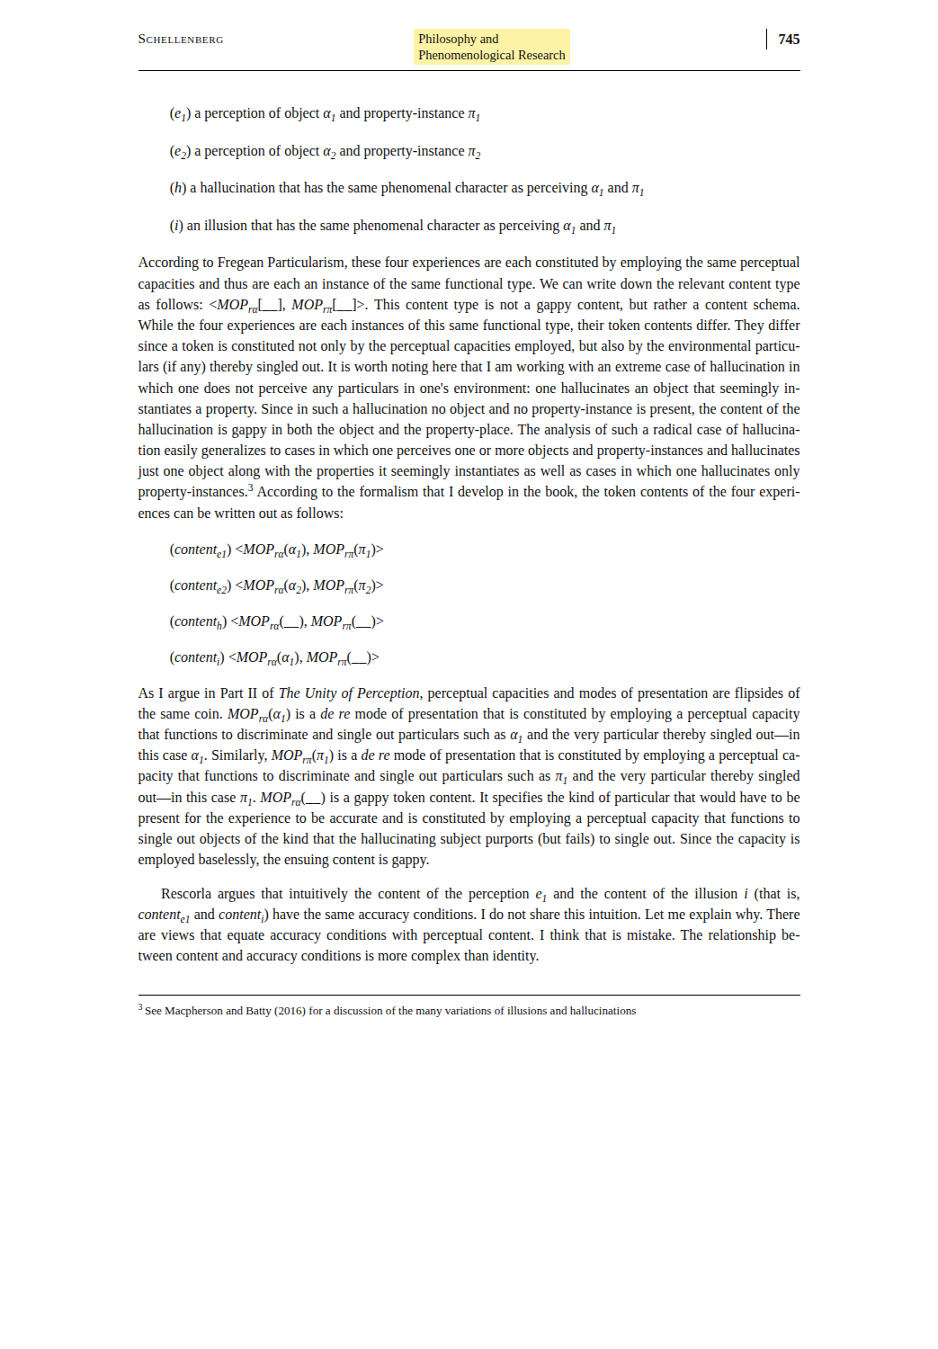Schellenberg
Philosophy and
Phenomenological Research
745
(e1) a perception of object α1 and property-instance π1
(e2) a perception of object α2 and property-instance π2
(h) a hallucination that has the same phenomenal character as perceiving α1 and π1
(i) an illusion that has the same phenomenal character as perceiving α1 and π1
According to Fregean Particularism, these four experiences are each constituted by employing the same perceptual capacities and thus are each an instance of the same functional type. We can write down the relevant content type as follows: <MOPrα[__], MOPrπ[__]>. This content type is not a gappy content, but rather a content schema. While the four experiences are each instances of this same functional type, their token contents differ. They differ since a token is constituted not only by the perceptual capacities employed, but also by the environmental particulars (if any) thereby singled out. It is worth noting here that I am working with an extreme case of hallucination in which one does not perceive any particulars in one's environment: one hallucinates an object that seemingly instantiates a property. Since in such a hallucination no object and no property-instance is present, the content of the hallucination is gappy in both the object and the property-place. The analysis of such a radical case of hallucination easily generalizes to cases in which one perceives one or more objects and property-instances and hallucinates just one object along with the properties it seemingly instantiates as well as cases in which one hallucinates only property-instances.3 According to the formalism that I develop in the book, the token contents of the four experiences can be written out as follows:
(contente1) <MOPrα(α1), MOPrπ(π1)>
(contente2) <MOPrα(α2), MOPrπ(π2)>
(contenth) <MOPrα(__), MOPrπ(__)>
(contenti) <MOPrα(α1), MOPrπ(__)>
As I argue in Part II of The Unity of Perception, perceptual capacities and modes of presentation are flipsides of the same coin. MOPrα(α1) is a de re mode of presentation that is constituted by employing a perceptual capacity that functions to discriminate and single out particulars such as α1 and the very particular thereby singled out—in this case α1. Similarly, MOPrπ(π1) is a de re mode of presentation that is constituted by employing a perceptual capacity that functions to discriminate and single out particulars such as π1 and the very particular thereby singled out—in this case π1. MOPrα(__) is a gappy token content. It specifies the kind of particular that would have to be present for the experience to be accurate and is constituted by employing a perceptual capacity that functions to single out objects of the kind that the hallucinating subject purports (but fails) to single out. Since the capacity is employed baselessly, the ensuing content is gappy.
Rescorla argues that intuitively the content of the perception e1 and the content of the illusion i (that is, contente1 and contenti) have the same accuracy conditions. I do not share this intuition. Let me explain why. There are views that equate accuracy conditions with perceptual content. I think that is mistake. The relationship between content and accuracy conditions is more complex than identity.
3 See Macpherson and Batty (2016) for a discussion of the many variations of illusions and hallucinations